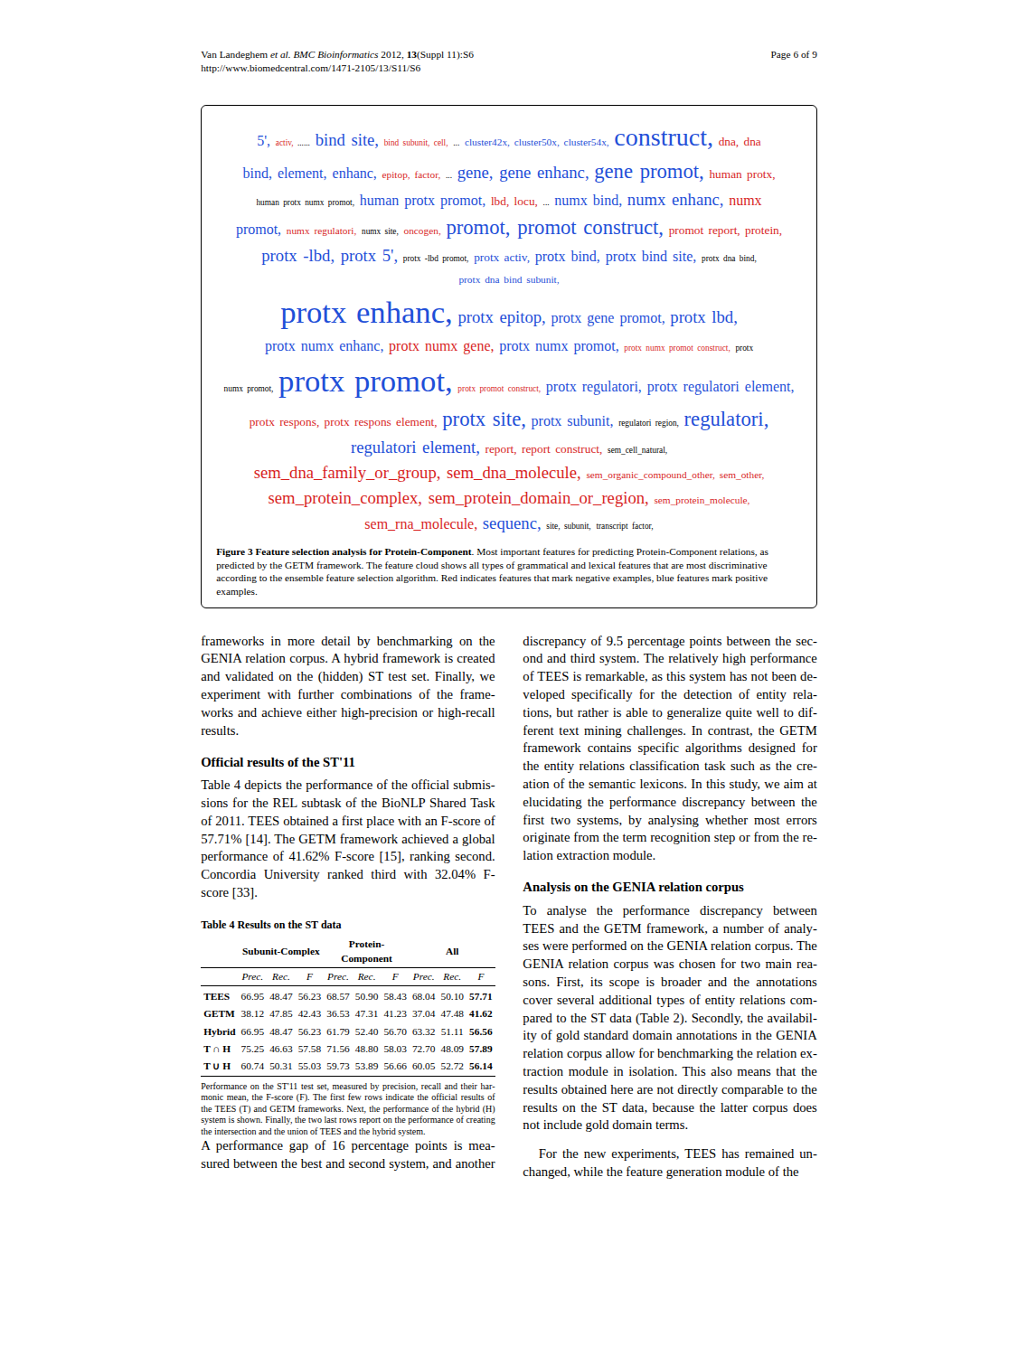Van Landeghem et al. BMC Bioinformatics 2012, 13(Suppl 11):S6
http://www.biomedcentral.com/1471-2105/13/S11/S6
Page 6 of 9
5', activ, ...... bind site, bind subunit, cell, ... cluster42x, cluster50x, cluster54x, construct, dna, dna
bind, element, enhanc, epitop, factor, ... gene, gene enhanc, gene promot, human protx,
human protx numx promot, human protx promot, lbd, locu, ... numx bind, numx enhanc, numx
promot, numx regulatori, numx site, oncogen, promot, promot construct, promot report, protein,
protx -lbd, protx 5', protx -lbd promot, protx activ, protx bind, protx bind site, protx dna bind, protx dna bind subunit,
protx enhanc, protx epitop, protx gene promot, protx lbd,
protx numx enhanc, protx numx gene, protx numx promot, protx numx promot construct, protx
numx promot, protx promot, protx promot construct, protx regulatori, protx regulatori element,
protx respons, protx respons element, protx site, protx subunit, regulatori region, regulatori,
regulatori element, report, report construct, sem_cell_natural,
sem_dna_family_or_group, sem_dna_molecule, sem_organic_compound_other, sem_other,
sem_protein_complex, sem_protein_domain_or_region, sem_protein_molecule,
sem_rna_molecule, sequenc, site, subunit, transcript factor,
Figure 3 Feature selection analysis for Protein-Component. Most important features for predicting Protein-Component relations, as predicted by the GETM framework. The feature cloud shows all types of grammatical and lexical features that are most discriminative according to the ensemble feature selection algorithm. Red indicates features that mark negative examples, blue features mark positive examples.
frameworks in more detail by benchmarking on the GENIA relation corpus. A hybrid framework is created and validated on the (hidden) ST test set. Finally, we experiment with further combinations of the frameworks and achieve either high-precision or high-recall results.
Official results of the ST'11
Table 4 depicts the performance of the official submissions for the REL subtask of the BioNLP Shared Task of 2011. TEES obtained a first place with an F-score of 57.71% [14]. The GETM framework achieved a global performance of 41.62% F-score [15], ranking second. Concordia University ranked third with 32.04% F-score [33].
Table 4 Results on the ST data
| | Subunit-Complex | Protein- Component | All |
| --- | --- | --- | --- |
| | Prec. | Rec. | F | Prec. | Rec. | F | Prec. | Rec. | F |
| TEES | 66.95 | 48.47 | 56.23 | 68.57 | 50.90 | 58.43 | 68.04 | 50.10 | 57.71 |
| GETM | 38.12 | 47.85 | 42.43 | 36.53 | 47.31 | 41.23 | 37.04 | 47.48 | 41.62 |
| Hybrid | 66.95 | 48.47 | 56.23 | 61.79 | 52.40 | 56.70 | 63.32 | 51.11 | 56.56 |
| T ∩ H | 75.25 | 46.63 | 57.58 | 71.56 | 48.80 | 58.03 | 72.70 | 48.09 | 57.89 |
| T ∪ H | 60.74 | 50.31 | 55.03 | 59.73 | 53.89 | 56.66 | 60.05 | 52.72 | 56.14 |
Performance on the ST'11 test set, measured by precision, recall and their harmonic mean, the F-score (F). The first few rows indicate the official results of the TEES (T) and GETM frameworks. Next, the performance of the hybrid (H) system is shown. Finally, the two last rows report on the performance of creating the intersection and the union of TEES and the hybrid system.
A performance gap of 16 percentage points is measured between the best and second system, and another discrepancy of 9.5 percentage points between the second and third system. The relatively high performance of TEES is remarkable, as this system has not been developed specifically for the detection of entity relations, but rather is able to generalize quite well to different text mining challenges. In contrast, the GETM framework contains specific algorithms designed for the entity relations classification task such as the creation of the semantic lexicons. In this study, we aim at elucidating the performance discrepancy between the first two systems, by analysing whether most errors originate from the term recognition step or from the relation extraction module.
Analysis on the GENIA relation corpus
To analyse the performance discrepancy between TEES and the GETM framework, a number of analyses were performed on the GENIA relation corpus. The GENIA relation corpus was chosen for two main reasons. First, its scope is broader and the annotations cover several additional types of entity relations compared to the ST data (Table 2). Secondly, the availability of gold standard domain annotations in the GENIA relation corpus allow for benchmarking the relation extraction module in isolation. This also means that the results obtained here are not directly comparable to the results on the ST data, because the latter corpus does not include gold domain terms.
For the new experiments, TEES has remained unchanged, while the feature generation module of the